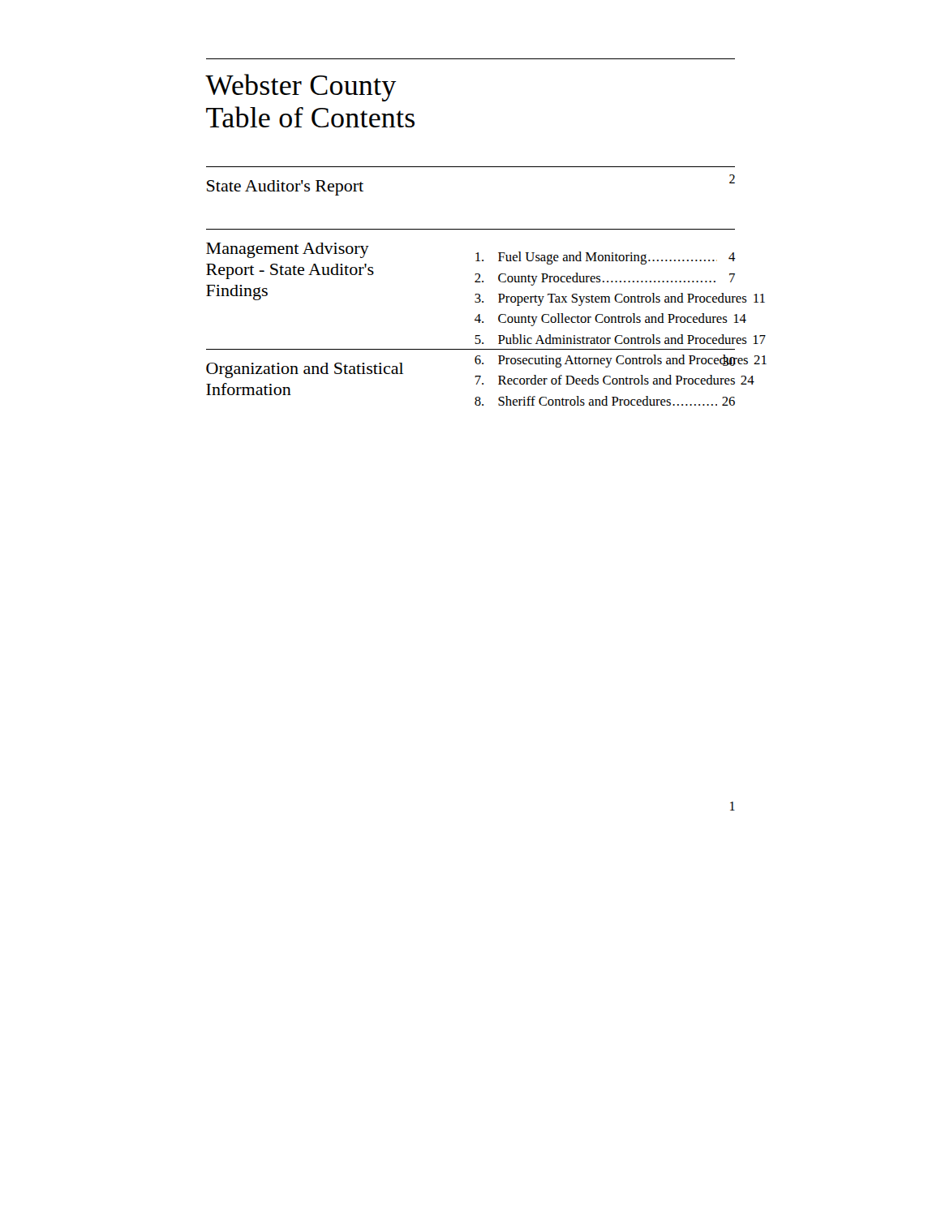Webster County
Table of Contents
2
State Auditor's Report
Management Advisory
Report - State Auditor's
Findings
1. Fuel Usage and Monitoring..................................................................... 4
2. County Procedures.............................................................................. 7
3. Property Tax System Controls and Procedures................................... 11
4. County Collector Controls and Procedures........................................ 14
5. Public Administrator Controls and Procedures.................................. 17
6. Prosecuting Attorney Controls and Procedures.................................. 21
7. Recorder of Deeds Controls and Procedures....................................... 24
8. Sheriff Controls and Procedures.......................................................... 26
30
Organization and Statistical
Information
1